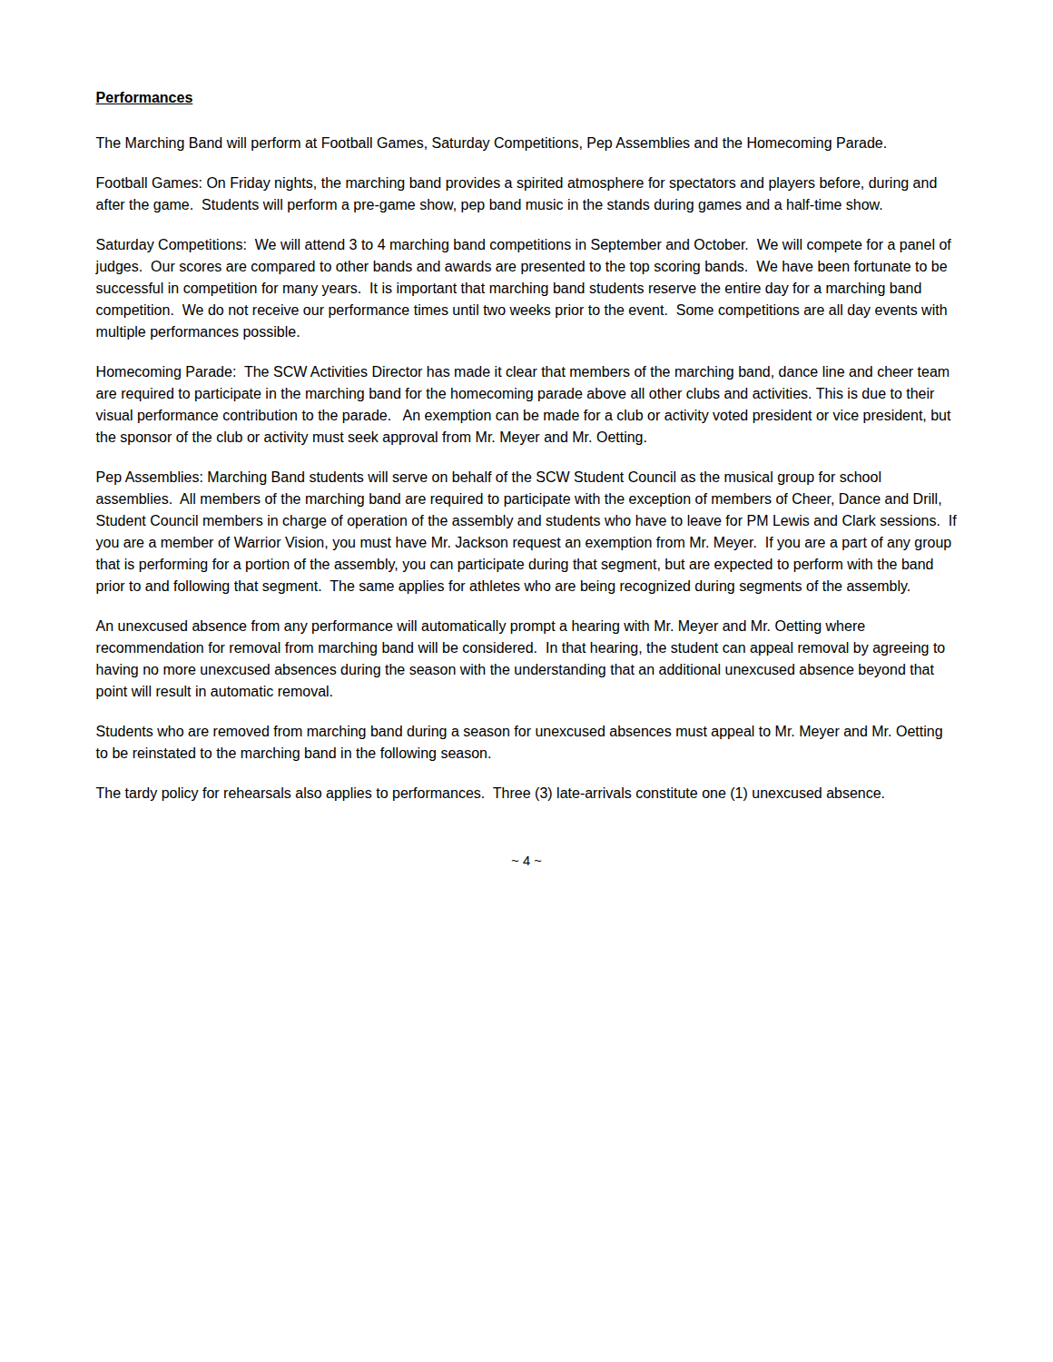Performances
The Marching Band will perform at Football Games, Saturday Competitions, Pep Assemblies and the Homecoming Parade.
Football Games: On Friday nights, the marching band provides a spirited atmosphere for spectators and players before, during and after the game. Students will perform a pre-game show, pep band music in the stands during games and a half-time show.
Saturday Competitions: We will attend 3 to 4 marching band competitions in September and October. We will compete for a panel of judges. Our scores are compared to other bands and awards are presented to the top scoring bands. We have been fortunate to be successful in competition for many years. It is important that marching band students reserve the entire day for a marching band competition. We do not receive our performance times until two weeks prior to the event. Some competitions are all day events with multiple performances possible.
Homecoming Parade: The SCW Activities Director has made it clear that members of the marching band, dance line and cheer team are required to participate in the marching band for the homecoming parade above all other clubs and activities. This is due to their visual performance contribution to the parade. An exemption can be made for a club or activity voted president or vice president, but the sponsor of the club or activity must seek approval from Mr. Meyer and Mr. Oetting.
Pep Assemblies: Marching Band students will serve on behalf of the SCW Student Council as the musical group for school assemblies. All members of the marching band are required to participate with the exception of members of Cheer, Dance and Drill, Student Council members in charge of operation of the assembly and students who have to leave for PM Lewis and Clark sessions. If you are a member of Warrior Vision, you must have Mr. Jackson request an exemption from Mr. Meyer. If you are a part of any group that is performing for a portion of the assembly, you can participate during that segment, but are expected to perform with the band prior to and following that segment. The same applies for athletes who are being recognized during segments of the assembly.
An unexcused absence from any performance will automatically prompt a hearing with Mr. Meyer and Mr. Oetting where recommendation for removal from marching band will be considered. In that hearing, the student can appeal removal by agreeing to having no more unexcused absences during the season with the understanding that an additional unexcused absence beyond that point will result in automatic removal.
Students who are removed from marching band during a season for unexcused absences must appeal to Mr. Meyer and Mr. Oetting to be reinstated to the marching band in the following season.
The tardy policy for rehearsals also applies to performances. Three (3) late-arrivals constitute one (1) unexcused absence.
~ 4 ~